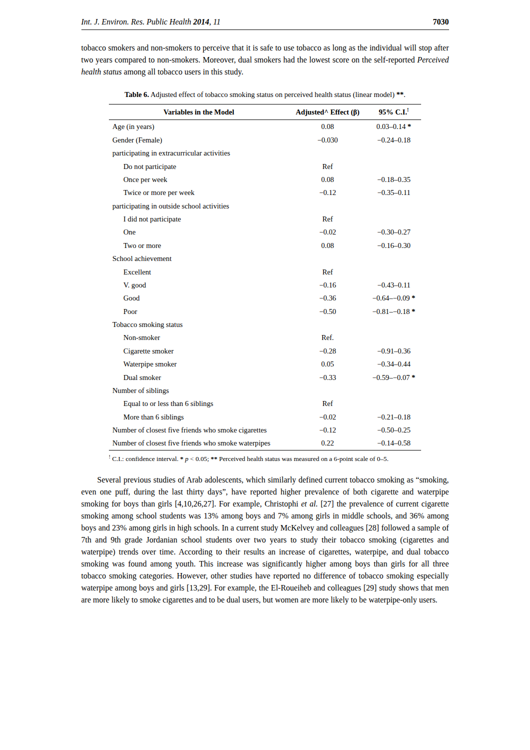Int. J. Environ. Res. Public Health 2014, 11 7030
tobacco smokers and non-smokers to perceive that it is safe to use tobacco as long as the individual will stop after two years compared to non-smokers. Moreover, dual smokers had the lowest score on the self-reported Perceived health status among all tobacco users in this study.
Table 6. Adjusted effect of tobacco smoking status on perceived health status (linear model) **.
| Variables in the Model | Adjusted ^ Effect (β) | 95% C.I. ! |
| --- | --- | --- |
| Age (in years) | 0.08 | 0.03–0.14 * |
| Gender (Female) | −0.030 | −0.24–0.18 |
| participating in extracurricular activities | | |
| Do not participate | Ref | |
| Once per week | 0.08 | −0.18–0.35 |
| Twice or more per week | −0.12 | −0.35–0.11 |
| participating in outside school activities | | |
| I did not participate | Ref | |
| One | −0.02 | −0.30–0.27 |
| Two or more | 0.08 | −0.16–0.30 |
| School achievement | | |
| Excellent | Ref | |
| V. good | −0.16 | −0.43–0.11 |
| Good | −0.36 | −0.64–−0.09 * |
| Poor | −0.50 | −0.81–−0.18 * |
| Tobacco smoking status | | |
| Non-smoker | Ref. | |
| Cigarette smoker | −0.28 | −0.91–0.36 |
| Waterpipe smoker | 0.05 | −0.34–0.44 |
| Dual smoker | −0.33 | −0.59–−0.07 * |
| Number of siblings | | |
| Equal to or less than 6 siblings | Ref | |
| More than 6 siblings | −0.02 | −0.21–0.18 |
| Number of closest five friends who smoke cigarettes | −0.12 | −0.50–0.25 |
| Number of closest five friends who smoke waterpipes | 0.22 | −0.14–0.58 |
! C.I.: confidence interval. * p < 0.05; ** Perceived health status was measured on a 6-point scale of 0–5.
Several previous studies of Arab adolescents, which similarly defined current tobacco smoking as “smoking, even one puff, during the last thirty days”, have reported higher prevalence of both cigarette and waterpipe smoking for boys than girls [4,10,26,27]. For example, Christophi et al. [27] the prevalence of current cigarette smoking among school students was 13% among boys and 7% among girls in middle schools, and 36% among boys and 23% among girls in high schools. In a current study McKelvey and colleagues [28] followed a sample of 7th and 9th grade Jordanian school students over two years to study their tobacco smoking (cigarettes and waterpipe) trends over time. According to their results an increase of cigarettes, waterpipe, and dual tobacco smoking was found among youth. This increase was significantly higher among boys than girls for all three tobacco smoking categories. However, other studies have reported no difference of tobacco smoking especially waterpipe among boys and girls [13,29]. For example, the El-Roueiheb and colleagues [29] study shows that men are more likely to smoke cigarettes and to be dual users, but women are more likely to be waterpipe-only users.